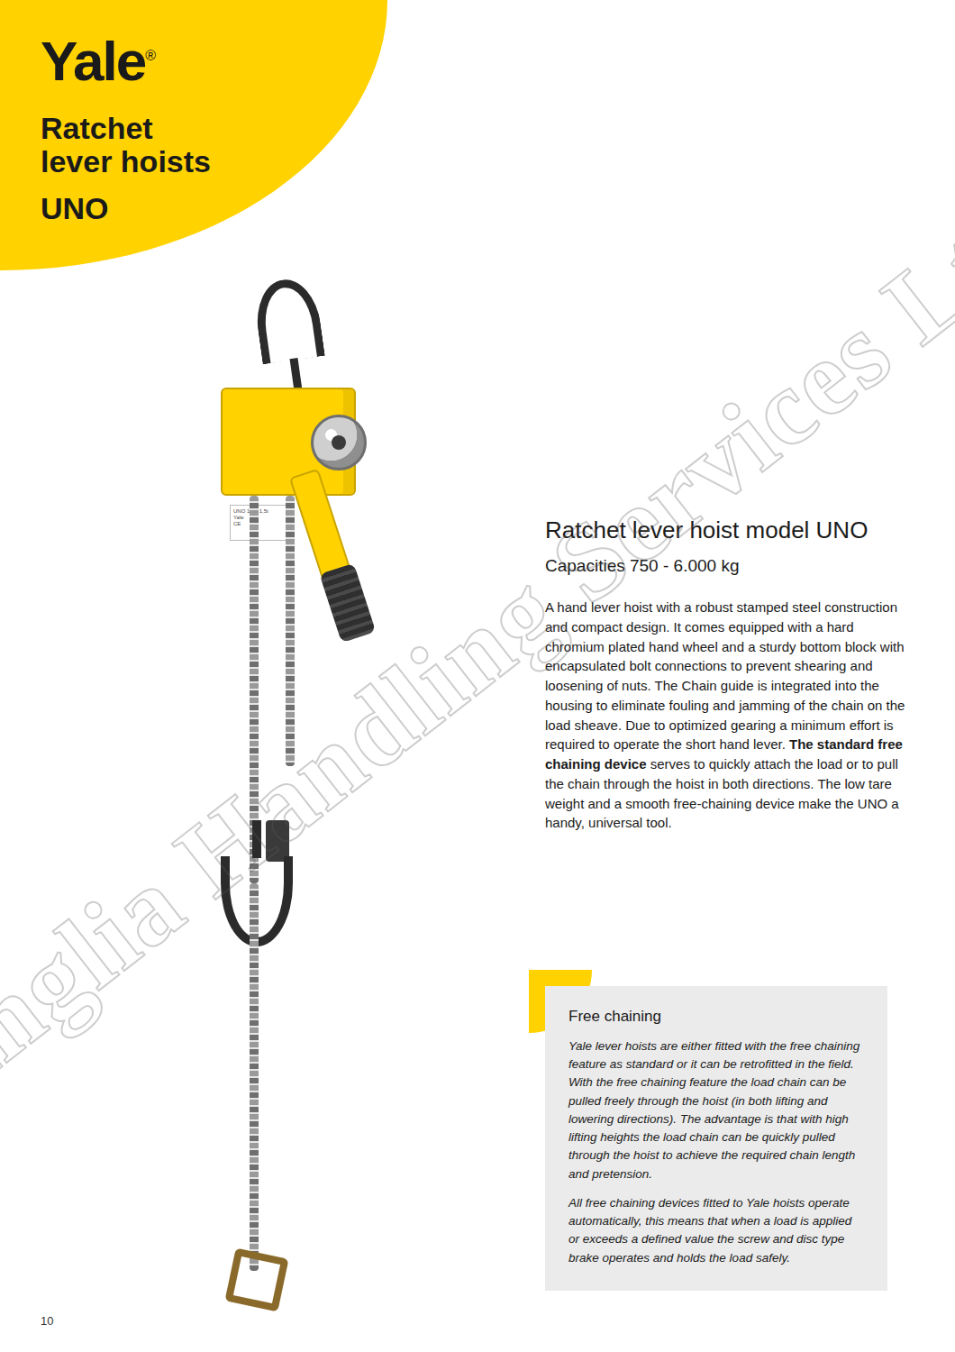Yale®
Ratchet
lever hoists UNO
UNO 1,5 - 1,5t
Yale
CE
Ratchet lever hoist model UNO
Capacities 750 - 6.000 kg
A hand lever hoist with a robust stamped steel construction and compact design. It comes equipped with a hard chromium plated hand wheel and a sturdy bottom block with encapsulated bolt connections to prevent shearing and loosening of nuts. The Chain guide is integrated into the housing to eliminate fouling and jamming of the chain on the load sheave. Due to optimized gearing a minimum effort is required to operate the short hand lever. The standard free chaining device serves to quickly attach the load or to pull the chain through the hoist in both directions. The low tare weight and a smooth free-chaining device make the UNO a handy, universal tool.
Free chaining
Yale lever hoists are either fitted with the free chaining feature as standard or it can be retrofitted in the field. With the free chaining feature the load chain can be pulled freely through the hoist (in both lifting and lowering directions). The advantage is that with high lifting heights the load chain can be quickly pulled through the hoist to achieve the required chain length and pretension.
All free chaining devices fitted to Yale hoists operate automatically, this means that when a load is applied or exceeds a defined value the screw and disc type brake operates and holds the load safely.
10
Anglia Handling Services Ltd